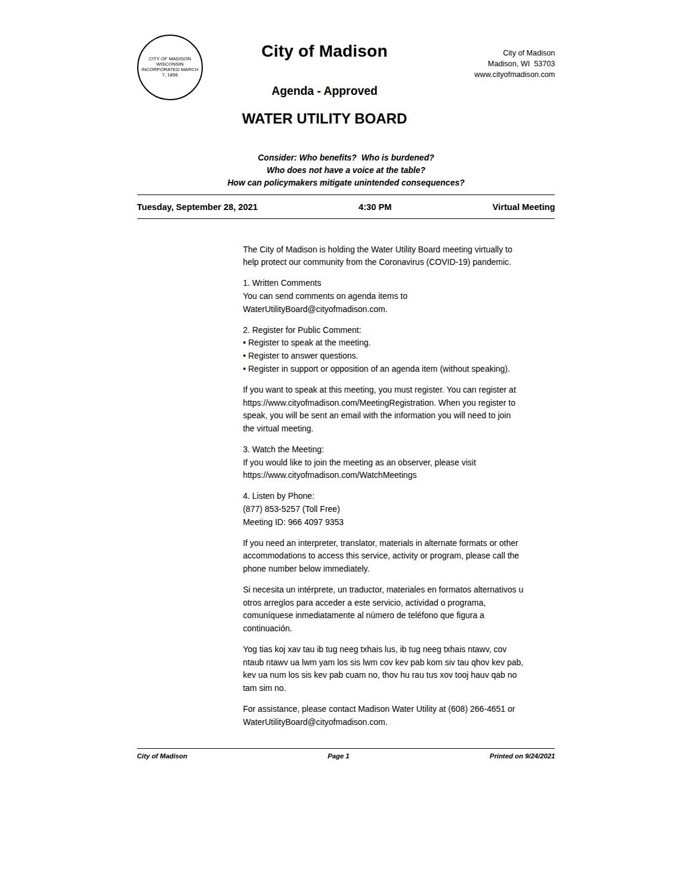CITY OF MADISON
WISCONSIN
INCORPORATED MARCH 7, 1856
City of Madison
Agenda - Approved
WATER UTILITY BOARD
City of Madison
Madison, WI 53703
www.cityofmadison.com
Consider: Who benefits? Who is burdened?
Who does not have a voice at the table?
How can policymakers mitigate unintended consequences?
Tuesday, September 28, 2021
4:30 PM
Virtual Meeting
The City of Madison is holding the Water Utility Board meeting virtually to help protect our community from the Coronavirus (COVID-19) pandemic.
1. Written Comments
You can send comments on agenda items to WaterUtilityBoard@cityofmadison.com.
2. Register for Public Comment:
• Register to speak at the meeting.
• Register to answer questions.
• Register in support or opposition of an agenda item (without speaking).
If you want to speak at this meeting, you must register. You can register at https://www.cityofmadison.com/MeetingRegistration. When you register to speak, you will be sent an email with the information you will need to join the virtual meeting.
3. Watch the Meeting:
If you would like to join the meeting as an observer, please visit
https://www.cityofmadison.com/WatchMeetings
4. Listen by Phone:
(877) 853-5257 (Toll Free)
Meeting ID: 966 4097 9353
If you need an interpreter, translator, materials in alternate formats or other accommodations to access this service, activity or program, please call the phone number below immediately.
Si necesita un intérprete, un traductor, materiales en formatos alternativos u otros arreglos para acceder a este servicio, actividad o programa, comuníquese inmediatamente al número de teléfono que figura a continuación.
Yog tias koj xav tau ib tug neeg txhais lus, ib tug neeg txhais ntawv, cov ntaub ntawv ua lwm yam los sis lwm cov kev pab kom siv tau qhov kev pab, kev ua num los sis kev pab cuam no, thov hu rau tus xov tooj hauv qab no tam sim no.
For assistance, please contact Madison Water Utility at (608) 266-4651 or WaterUtilityBoard@cityofmadison.com.
City of Madison
Page 1
Printed on 9/24/2021